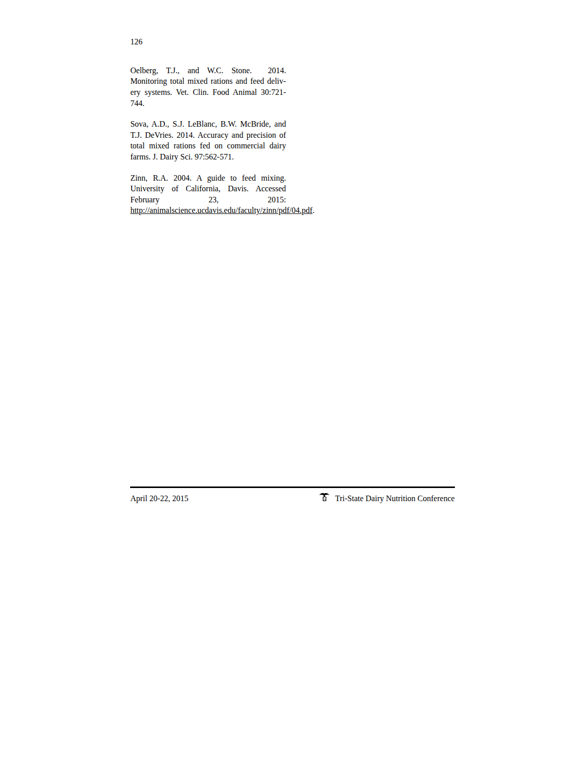126
Oelberg, T.J., and W.C. Stone. 2014. Monitoring total mixed rations and feed delivery systems. Vet. Clin. Food Animal 30:721-744.
Sova, A.D., S.J. LeBlanc, B.W. McBride, and T.J. DeVries. 2014. Accuracy and precision of total mixed rations fed on commercial dairy farms. J. Dairy Sci. 97:562-571.
Zinn, R.A. 2004. A guide to feed mixing. University of California, Davis. Accessed February 23, 2015: http://animalscience.ucdavis.edu/faculty/zinn/pdf/04.pdf.
April 20-22, 2015
TS Tri-State Dairy Nutrition Conference